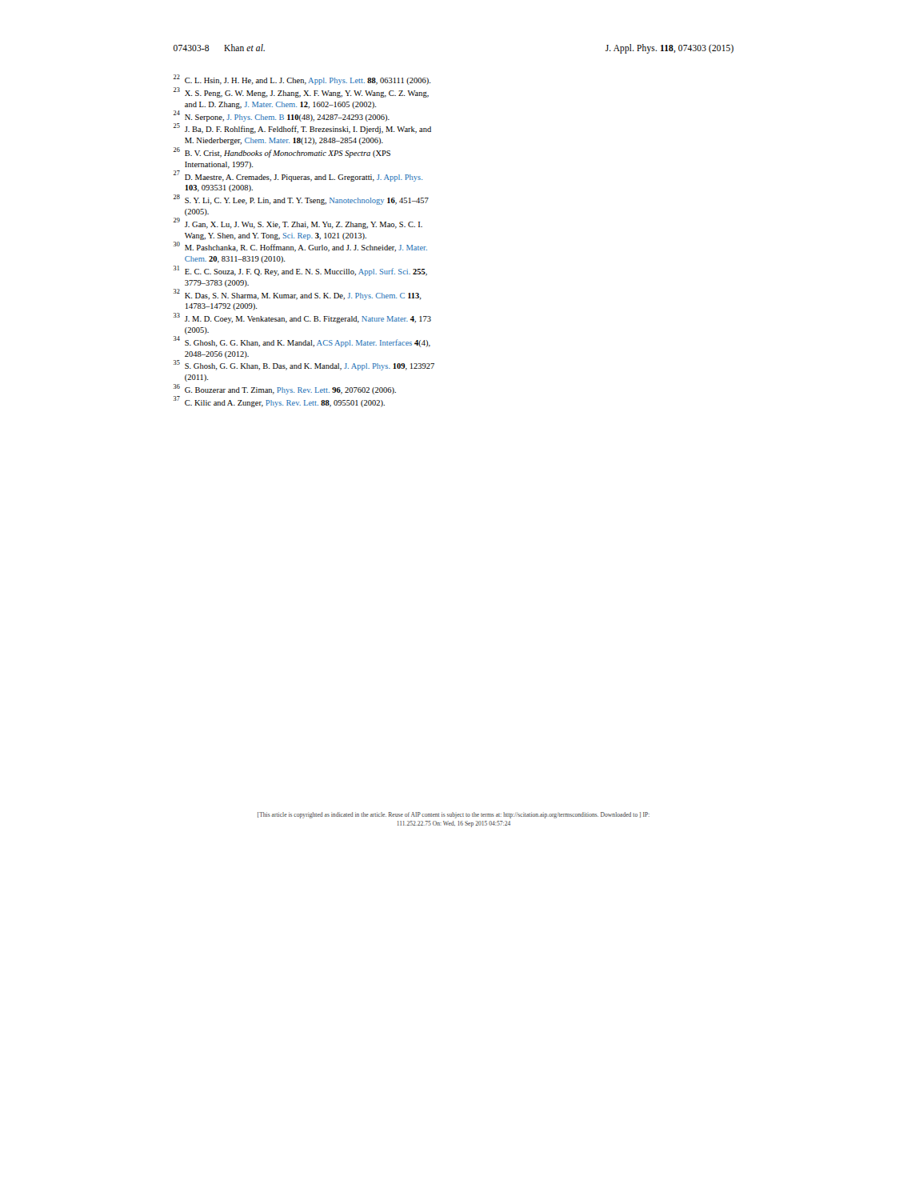074303-8 Khan et al.
J. Appl. Phys. 118, 074303 (2015)
22 C. L. Hsin, J. H. He, and L. J. Chen, Appl. Phys. Lett. 88, 063111 (2006).
23 X. S. Peng, G. W. Meng, J. Zhang, X. F. Wang, Y. W. Wang, C. Z. Wang, and L. D. Zhang, J. Mater. Chem. 12, 1602–1605 (2002).
24 N. Serpone, J. Phys. Chem. B 110(48), 24287–24293 (2006).
25 J. Ba, D. F. Rohlfing, A. Feldhoff, T. Brezesinski, I. Djerdj, M. Wark, and M. Niederberger, Chem. Mater. 18(12), 2848–2854 (2006).
26 B. V. Crist, Handbooks of Monochromatic XPS Spectra (XPS International, 1997).
27 D. Maestre, A. Cremades, J. Piqueras, and L. Gregoratti, J. Appl. Phys. 103, 093531 (2008).
28 S. Y. Li, C. Y. Lee, P. Lin, and T. Y. Tseng, Nanotechnology 16, 451–457 (2005).
29 J. Gan, X. Lu, J. Wu, S. Xie, T. Zhai, M. Yu, Z. Zhang, Y. Mao, S. C. I. Wang, Y. Shen, and Y. Tong, Sci. Rep. 3, 1021 (2013).
30 M. Pashchanka, R. C. Hoffmann, A. Gurlo, and J. J. Schneider, J. Mater. Chem. 20, 8311–8319 (2010).
31 E. C. C. Souza, J. F. Q. Rey, and E. N. S. Muccillo, Appl. Surf. Sci. 255, 3779–3783 (2009).
32 K. Das, S. N. Sharma, M. Kumar, and S. K. De, J. Phys. Chem. C 113, 14783–14792 (2009).
33 J. M. D. Coey, M. Venkatesan, and C. B. Fitzgerald, Nature Mater. 4, 173 (2005).
34 S. Ghosh, G. G. Khan, and K. Mandal, ACS Appl. Mater. Interfaces 4(4), 2048–2056 (2012).
35 S. Ghosh, G. G. Khan, B. Das, and K. Mandal, J. Appl. Phys. 109, 123927 (2011).
36 G. Bouzerar and T. Ziman, Phys. Rev. Lett. 96, 207602 (2006).
37 C. Kilic and A. Zunger, Phys. Rev. Lett. 88, 095501 (2002).
[This article is copyrighted as indicated in the article. Reuse of AIP content is subject to the terms at: http://scitation.aip.org/termsconditions. Downloaded to ] IP:
111.252.22.75 On: Wed, 16 Sep 2015 04:57:24